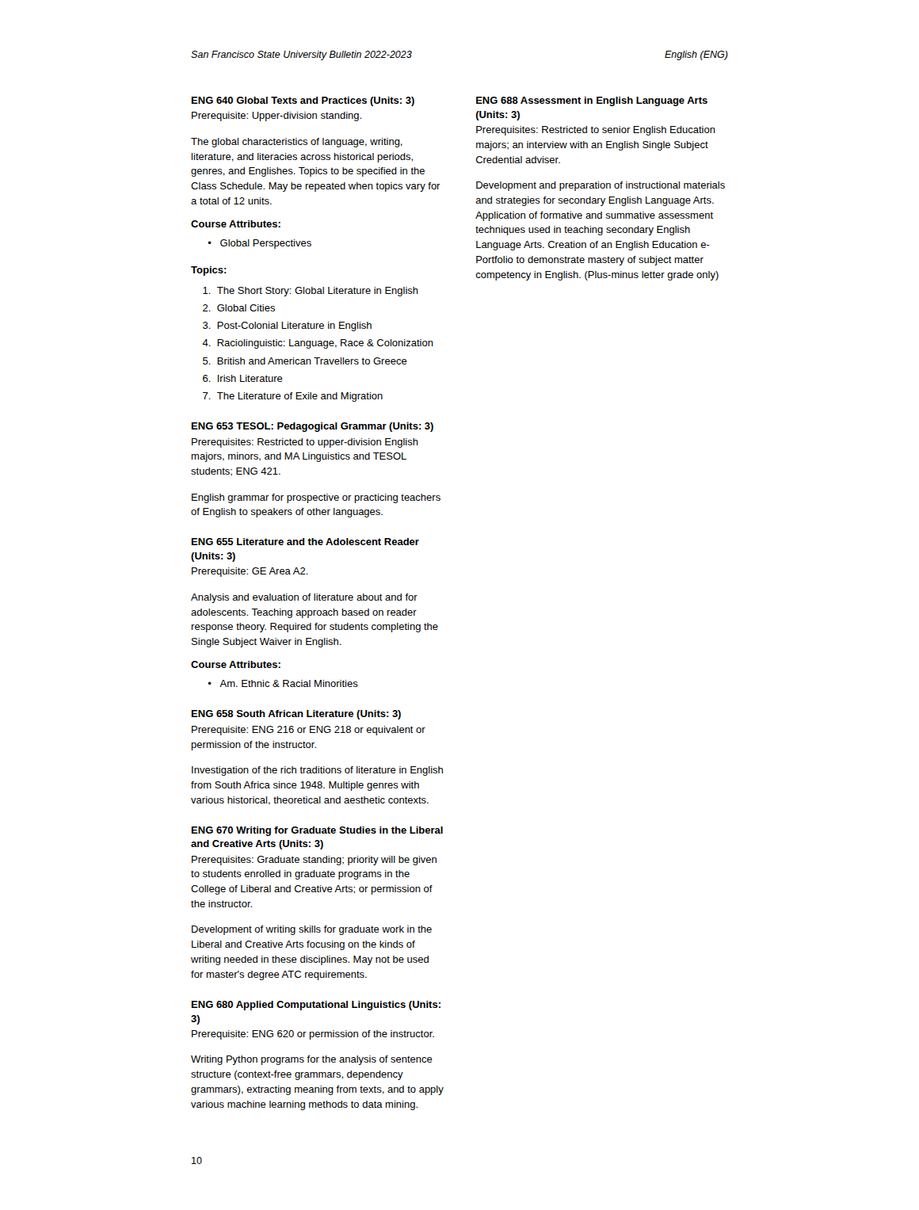San Francisco State University Bulletin 2022-2023
English (ENG)
ENG 640 Global Texts and Practices (Units: 3)
Prerequisite: Upper-division standing.
The global characteristics of language, writing, literature, and literacies across historical periods, genres, and Englishes. Topics to be specified in the Class Schedule. May be repeated when topics vary for a total of 12 units.
Course Attributes:
Global Perspectives
Topics:
The Short Story: Global Literature in English
Global Cities
Post-Colonial Literature in English
Raciolinguistic: Language, Race & Colonization
British and American Travellers to Greece
Irish Literature
The Literature of Exile and Migration
ENG 653 TESOL: Pedagogical Grammar (Units: 3)
Prerequisites: Restricted to upper-division English majors, minors, and MA Linguistics and TESOL students; ENG 421.
English grammar for prospective or practicing teachers of English to speakers of other languages.
ENG 655 Literature and the Adolescent Reader (Units: 3)
Prerequisite: GE Area A2.
Analysis and evaluation of literature about and for adolescents. Teaching approach based on reader response theory. Required for students completing the Single Subject Waiver in English.
Course Attributes:
Am. Ethnic & Racial Minorities
ENG 658 South African Literature (Units: 3)
Prerequisite: ENG 216 or ENG 218 or equivalent or permission of the instructor.
Investigation of the rich traditions of literature in English from South Africa since 1948. Multiple genres with various historical, theoretical and aesthetic contexts.
ENG 670 Writing for Graduate Studies in the Liberal and Creative Arts (Units: 3)
Prerequisites: Graduate standing; priority will be given to students enrolled in graduate programs in the College of Liberal and Creative Arts; or permission of the instructor.
Development of writing skills for graduate work in the Liberal and Creative Arts focusing on the kinds of writing needed in these disciplines. May not be used for master's degree ATC requirements.
ENG 680 Applied Computational Linguistics (Units: 3)
Prerequisite: ENG 620 or permission of the instructor.
Writing Python programs for the analysis of sentence structure (context-free grammars, dependency grammars), extracting meaning from texts, and to apply various machine learning methods to data mining.
ENG 688 Assessment in English Language Arts (Units: 3)
Prerequisites: Restricted to senior English Education majors; an interview with an English Single Subject Credential adviser.
Development and preparation of instructional materials and strategies for secondary English Language Arts. Application of formative and summative assessment techniques used in teaching secondary English Language Arts. Creation of an English Education e-Portfolio to demonstrate mastery of subject matter competency in English. (Plus-minus letter grade only)
10